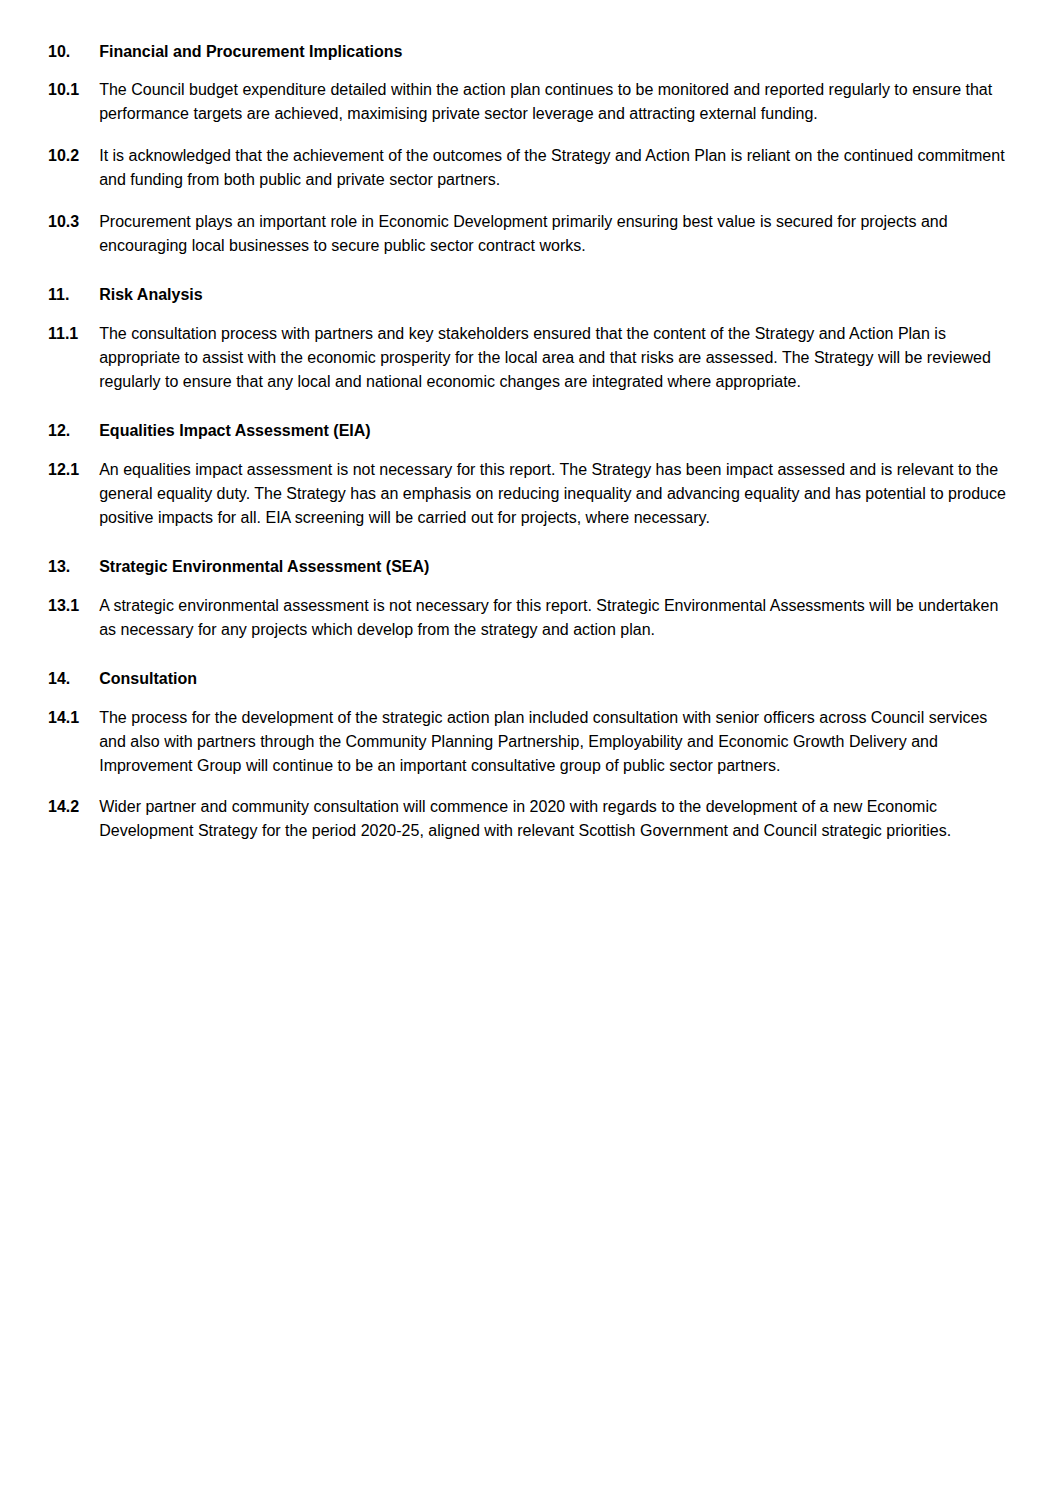10.
Financial and Procurement Implications
10.1
The Council budget expenditure detailed within the action plan continues to be monitored and reported regularly to ensure that performance targets are achieved, maximising private sector leverage and attracting external funding.
10.2
It is acknowledged that the achievement of the outcomes of the Strategy and Action Plan is reliant on the continued commitment and funding from both public and private sector partners.
10.3
Procurement plays an important role in Economic Development primarily ensuring best value is secured for projects and encouraging local businesses to secure public sector contract works.
11.
Risk Analysis
11.1
The consultation process with partners and key stakeholders ensured that the content of the Strategy and Action Plan is appropriate to assist with the economic prosperity for the local area and that risks are assessed. The Strategy will be reviewed regularly to ensure that any local and national economic changes are integrated where appropriate.
12.
Equalities Impact Assessment (EIA)
12.1
An equalities impact assessment is not necessary for this report. The Strategy has been impact assessed and is relevant to the general equality duty. The Strategy has an emphasis on reducing inequality and advancing equality and has potential to produce positive impacts for all. EIA screening will be carried out for projects, where necessary.
13.
Strategic Environmental Assessment (SEA)
13.1
A strategic environmental assessment is not necessary for this report. Strategic Environmental Assessments will be undertaken as necessary for any projects which develop from the strategy and action plan.
14.
Consultation
14.1
The process for the development of the strategic action plan included consultation with senior officers across Council services and also with partners through the Community Planning Partnership, Employability and Economic Growth Delivery and Improvement Group will continue to be an important consultative group of public sector partners.
14.2
Wider partner and community consultation will commence in 2020 with regards to the development of a new Economic Development Strategy for the period 2020-25, aligned with relevant Scottish Government and Council strategic priorities.